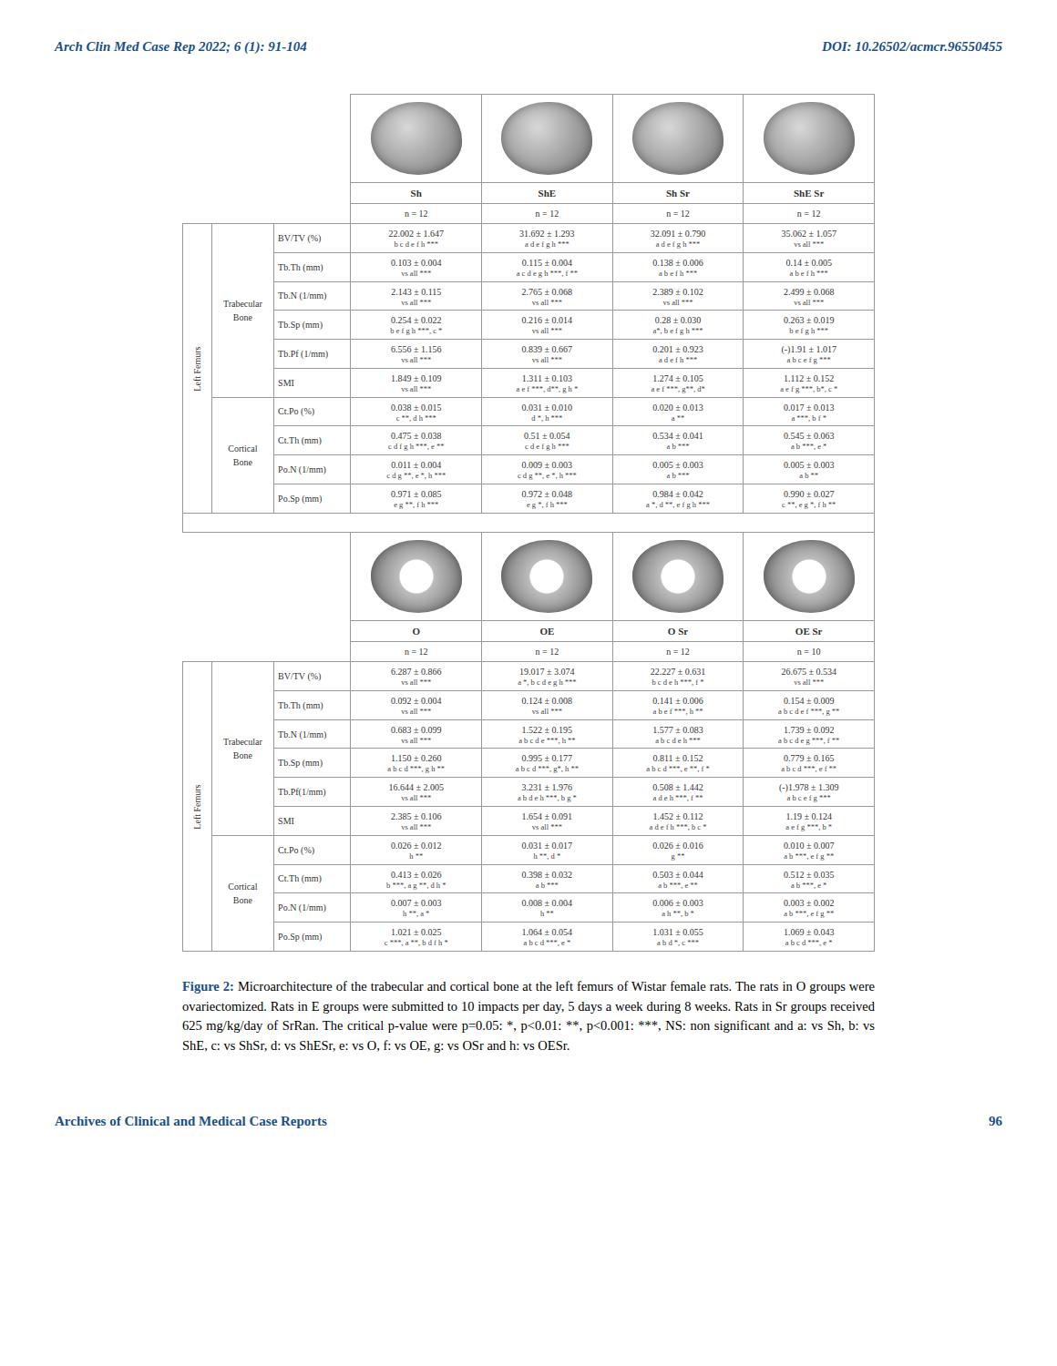Arch Clin Med Case Rep 2022; 6 (1): 91-104
DOI: 10.26502/acmcr.96550455
| | | | Sh | ShE | Sh Sr | ShE Sr |
| | | | n = 12 | n = 12 | n = 12 | n = 12 |
| Left Femurs | Trabecular Bone | BV/TV (%) | 22.002 ± 1.647 b c d e f h *** | 31.692 ± 1.293 a d e f g h *** | 32.091 ± 0.790 a d e f g h *** | 35.062 ± 1.057 vs all *** |
| Tb.Th (mm) | 0.103 ± 0.004 vs all *** | 0.115 ± 0.004 a c d e g h ***, f ** | 0.138 ± 0.006 a b e f h *** | 0.14 ± 0.005 a b e f h *** |
| Tb.N (1/mm) | 2.143 ± 0.115 vs all *** | 2.765 ± 0.068 vs all *** | 2.389 ± 0.102 vs all *** | 2.499 ± 0.068 vs all *** |
| Tb.Sp (mm) | 0.254 ± 0.022 b e f g h ***, c * | 0.216 ± 0.014 vs all *** | 0.28 ± 0.030 a*, b e f g h *** | 0.263 ± 0.019 b e f g h *** |
| Tb.Pf (1/mm) | 6.556 ± 1.156 vs all *** | 0.839 ± 0.667 vs all *** | 0.201 ± 0.923 a d e f h *** | (-)1.91 ± 1.017 a b c e f g *** |
| SMI | 1.849 ± 0.109 vs all *** | 1.311 ± 0.103 a e f ***, d**, g h * | 1.274 ± 0.105 a e f ***, g**, d* | 1.112 ± 0.152 a e f g ***, b*, c * |
| Cortical Bone | Ct.Po (%) | 0.038 ± 0.015 c **, d h *** | 0.031 ± 0.010 d *, h *** | 0.020 ± 0.013 a ** | 0.017 ± 0.013 a ***, b f * |
| Ct.Th (mm) | 0.475 ± 0.038 c d f g h ***, e ** | 0.51 ± 0.054 c d e f g h *** | 0.534 ± 0.041 a b *** | 0.545 ± 0.063 a b ***, e * |
| Po.N (1/mm) | 0.011 ± 0.004 c d g **, e *, h *** | 0.009 ± 0.003 c d g **, e *, h *** | 0.005 ± 0.003 a b *** | 0.005 ± 0.003 a b ** |
| Po.Sp (mm) | 0.971 ± 0.085 e g **, f h *** | 0.972 ± 0.048 e g *, f h *** | 0.984 ± 0.042 a *, d **, e f g h *** | 0.990 ± 0.027 c **, e g *, f h ** |
| | | | O | OE | O Sr | OE Sr |
| | | | n = 12 | n = 12 | n = 12 | n = 10 |
| Left Femurs | Trabecular Bone | BV/TV (%) | 6.287 ± 0.866 vs all *** | 19.017 ± 3.074 a *, b c d e g h *** | 22.227 ± 0.631 b c d e h ***, f * | 26.675 ± 0.534 vs all *** |
| Tb.Th (mm) | 0.092 ± 0.004 vs all *** | 0.124 ± 0.008 vs all *** | 0.141 ± 0.006 a b e f ***, h ** | 0.154 ± 0.009 a b c d e f ***, g ** |
| Tb.N (1/mm) | 0.683 ± 0.099 vs all *** | 1.522 ± 0.195 a b c d e ***, h ** | 1.577 ± 0.083 a b c d e h *** | 1.739 ± 0.092 a b c d e g ***, f ** |
| Tb.Sp (mm) | 1.150 ± 0.260 a b c d ***, g h ** | 0.995 ± 0.177 a b c d ***, g*, h ** | 0.811 ± 0.152 a b c d ***, e **, f * | 0.779 ± 0.165 a b c d ***, e f ** |
| Tb.Pf(1/mm) | 16.644 ± 2.005 vs all *** | 3.231 ± 1.976 a b d e h ***, b g * | 0.508 ± 1.442 a d e h ***, f ** | (-)1.978 ± 1.309 a b c e f g *** |
| SMI | 2.385 ± 0.106 vs all *** | 1.654 ± 0.091 vs all *** | 1.452 ± 0.112 a d e f h ***, b c * | 1.19 ± 0.124 a e f g ***, b * |
| Cortical Bone | Ct.Po (%) | 0.026 ± 0.012 h ** | 0.031 ± 0.017 h **, d * | 0.026 ± 0.016 g ** | 0.010 ± 0.007 a b ***, e f g ** |
| Ct.Th (mm) | 0.413 ± 0.026 b ***, a g **, d h * | 0.398 ± 0.032 a b *** | 0.503 ± 0.044 a b ***, e ** | 0.512 ± 0.035 a b ***, e * |
| Po.N (1/mm) | 0.007 ± 0.003 h **, a * | 0.008 ± 0.004 h ** | 0.006 ± 0.003 a h **, b * | 0.003 ± 0.002 a b ***, e f g ** |
| Po.Sp (mm) | 1.021 ± 0.025 c ***, a **, b d f h * | 1.064 ± 0.054 a b c d ***, e * | 1.031 ± 0.055 a b d *, c *** | 1.069 ± 0.043 a b c d ***, e * |
Figure 2: Microarchitecture of the trabecular and cortical bone at the left femurs of Wistar female rats. The rats in O groups were ovariectomized. Rats in E groups were submitted to 10 impacts per day, 5 days a week during 8 weeks. Rats in Sr groups received 625 mg/kg/day of SrRan. The critical p-value were p=0.05: *, p<0.01: **, p<0.001: ***, NS: non significant and a: vs Sh, b: vs ShE, c: vs ShSr, d: vs ShESr, e: vs O, f: vs OE, g: vs OSr and h: vs OESr.
Archives of Clinical and Medical Case Reports
96